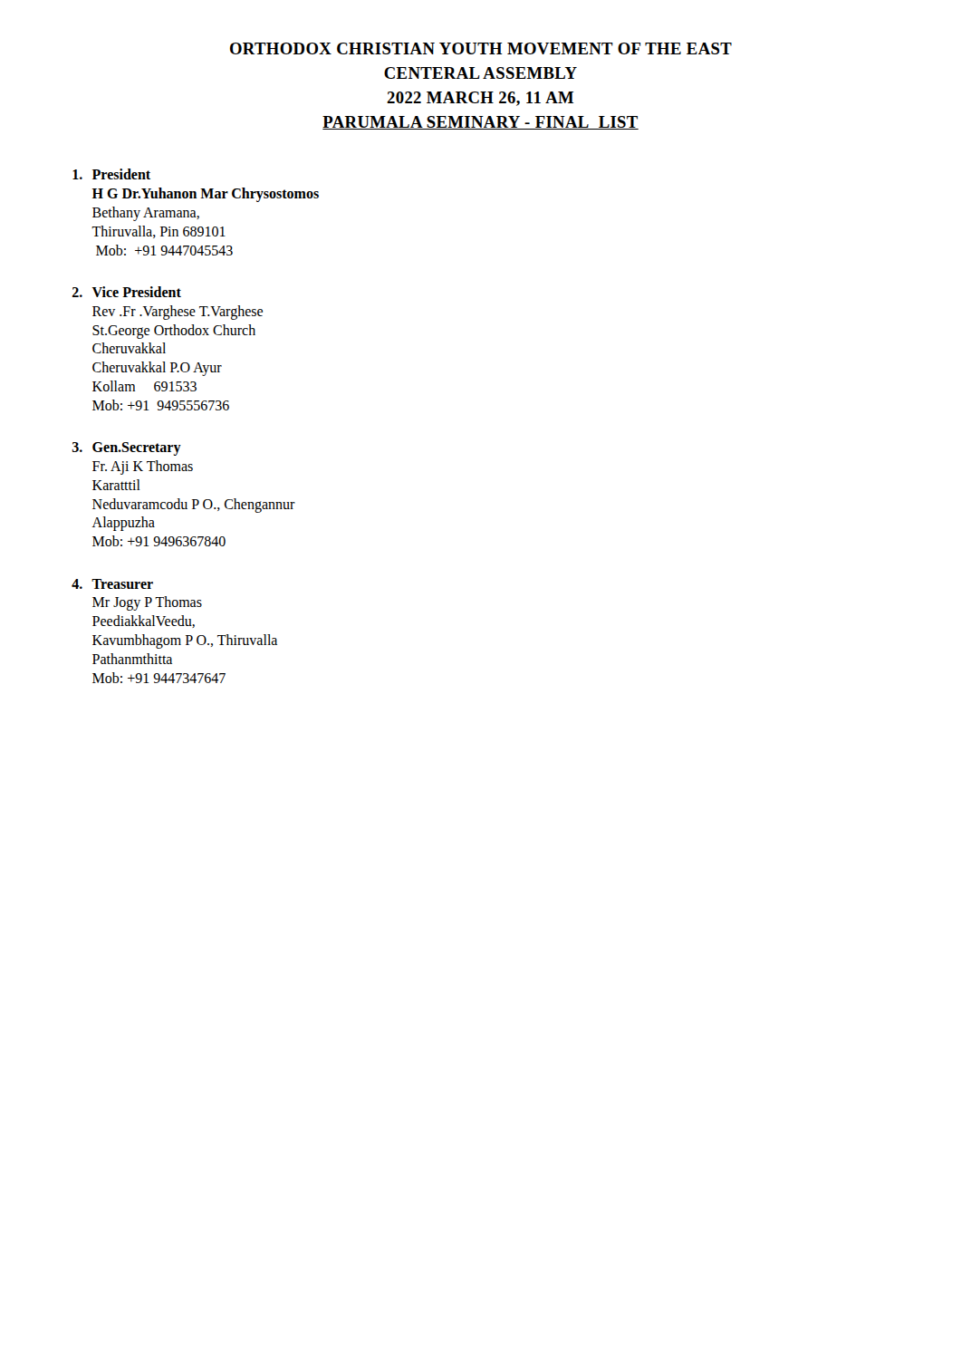ORTHODOX CHRISTIAN YOUTH MOVEMENT OF THE EAST
CENTERAL ASSEMBLY
2022 MARCH 26, 11 AM
PARUMALA SEMINARY - FINAL LIST
President H G Dr.Yuhanon Mar Chrysostomos Bethany Aramana, Thiruvalla, Pin 689101 Mob: +91 9447045543
Vice President Rev .Fr .Varghese T.Varghese St.George Orthodox Church Cheruvakkal Cheruvakkal P.O Ayur Kollam 691533 Mob: +91 9495556736
Gen.Secretary Fr. Aji K Thomas Karatttil Neduvaramcodu P O., Chengannur Alappuzha Mob: +91 9496367840
Treasurer Mr Jogy P Thomas PeediakkalVeedu, Kavumbhagom P O., Thiruvalla Pathanmthitta Mob: +91 9447347647